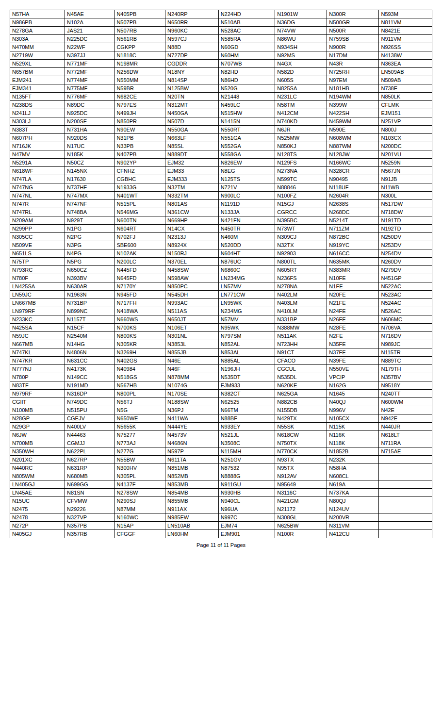| N57HA | N45AE | N405PB | N240RP | N224HD | N1901W | N300R | N593M |
| N986PB | N102A | N507PB | N650RR | N510AB | N36DG | N500GR | N811VM |
| N278GA | JAS21 | N507RB | N960KC | N528AC | N74VW | N500R | N8421E |
| N303A | N225DC | N561RB | N597CJ | N585RA | N86WU | N759SB | N911VM |
| N470MM | N22WF | CGKPP | N88D | N60GD | N934SH | N900R | N926SS |
| N2719W | N397JJ | N1818C | N727DP | N60HM | N92MS | N17DM | N4138W |
| N529XL | N771MF | N198MR | CGDDR | N707WB | N4GX | N43R | N363EA |
| N657BM | N772MF | N256DW | N18NY | N82HD | N582D | N725RH | LN509AB |
| EJM241 | N774MF | N550MM | N814SP | N86HD | N605S | N97EM | N509AB |
| EJM341 | N775MF | N59BR | N125BW | N520G | N825SA | N181HB | N738E |
| N135FT | N776MF | N682CE | N20TN | N21448 | N231LC | N194WM | N850LK |
| N238DS | N89DC | N797ES | N312MT | N459LC | N58TM | N399W | CFLMK |
| N241LJ | N925DC | N499JH | N450GA | N515HW | N412CM | N422SH | EJM151 |
| N303LJ | N200SE | N850PR | N507D | N1415N | N740KD | N459WM | N251VP |
| N383T | N731HA | N90EW | N550GA | N550RT | N6JR | N590E | N800J |
| N607PH | N920DS | N31PB | N663LF | N551GA | N525MW | N608WM | N103CX |
| N716JK | N17UC | N33PB | N85SL | N552GA | N850KJ | N887WM | N200DC |
| N47MV | N185K | N407PB | N889DT | N558GA | N128TS | N128JW | N201VU |
| N5291A | N50CZ | N902YP | EJM32 | N826EW | N129FS | N166WC | N5259N |
| N618WF | N145NX | CFNHZ | EJM33 | N8EG | N273NA | N328CR | N567JN |
| N747LA | N17630 | CGBHC | EJM333 | N125TS | N599TC | N90495 | N91JB |
| N747NG | N737HF | N1933G | N32TM | N721V | N88846 | N118UF | N11WB |
| N747NL | N747MX | N401WT | N332TM | N900LC | N100FZ | N2604R | N300L |
| N747R | N747NF | N515PL | N801AS | N1191D | N15GJ | N2638S | N517DW |
| N747RL | N748BA | N546MG | N361CW | N133JA | CGRCC | N268DC | N718DW |
| N209AM | N929T | N600TN | N669HP | N421FN | N395BC | N5214T | N191TD |
| N299PP | N1PG | N604RT | N14CX | N450TR | N73WT | N711ZM | N192TD |
| N305CC | N2PG | N702FJ | N2313J | N460M | N309CJ | N872BC | N250DV |
| N509VE | N3PG | SBE600 | N8924X | N520DD | N32TX | N919YC | N253DV |
| N651LS | N4PG | N102AK | N150RJ | N604HT | N92903 | N616CC | N254DV |
| N75TP | N5PG | N200LC | N370EL | N876UC | N800TL | N635MK | N260DV |
| N793RC | N650CZ | N445FD | N458SW | N6860C | N605RT | N383MR | N279DV |
| N780F | N393BV | N645FD | N598AW | LN234MG | N236FS | N10FE | N451GP |
| LN425SA | N630AR | N7170Y | N850PC | LN57MV | N278NA | N1FE | N522AC |
| LN59JC | N1963N | N945FD | N545DH | LN771CW | N402LM | N20FE | N523AC |
| LN667MB | N731BP | N717FH | N993AC | LN95WK | N403LM | N21FE | N524AC |
| LN979RF | N899NC | N418WA | N511AS | N234MG | N410LM | N24FE | N526AC |
| N233KC | N1157T | N660WS | N650JT | N57MV | N331BP | N26FE | N606MC |
| N425SA | N15CF | N700KS | N106ET | N95WK | N388MW | N28FE | N706VA |
| N59JC | N2540M | N800KS | N301NL | N797SM | N511AK | N2FE | N716DV |
| N667MB | N14HG | N305KR | N3853L | N852AL | N723HH | N35FE | N989JC |
| N747KL | N4806N | N3269H | N855JB | N853AL | N91CT | N37FE | N115TR |
| N747KR | N631CC | N402GS | N46E | N885AL | CFACO | N39FE | N889TC |
| N777NJ | N4173K | N40984 | N46F | N196JH | CGCUL | N550VE | N179TH |
| N780P | N149CC | N518GS | N878MM | N535DT | N535DL | VPCIP | N357BV |
| N83TF | N191MD | N567HB | N1074G | EJM933 | N620KE | N162G | N9518Y |
| N979RF | N316DP | N800PL | N170SE | N382CT | N625GA | N1645 | N240TT |
| CGIIT | N749DC | N56TJ | N188SW | N62525 | N882CB | N40QJ | N600WM |
| N100MB | N515PU | N5G | N36PJ | N66TM | N155DB | N996V | N42E |
| N28GP | CGEJV | N650WE | N411WA | N88BF | N429TX | N105CX | N942E |
| N29GP | N400LV | N5655K | N444YE | N933EY | N55SK | N115K | N440JR |
| N6JW | N44463 | N75277 | N4573V | N521JL | N618CW | N116K | N618LT |
| N700MB | CGMJJ | N773AJ | N4686N | N3508C | N750TX | N118K | N711RA |
| N350WH | N622PL | N277G | N597P | N115MH | N770CK | N1852B | N715AE |
| N201XC | N627RP | N55BW | N611TA | N251GV | N93TX | N232K | |
| N440RC | N631RP | N300HV | N851MB | N87532 | N95TX | N58HA | |
| N805WM | N680MB | N305PL | N852MB | N8888G | N912AV | N608CL | |
| LN405GJ | N699GG | N4137F | N853MB | N911GU | N95649 | N619A | |
| LN45AE | N81SN | N278SW | N854MB | N930HB | N3116C | N737KA | |
| N15UC | CFVMW | N290SJ | N855MB | N940CL | N421GM | N80QJ | |
| N2475 | N29226 | N87MM | N911AX | N96UA | N21172 | N124UV | |
| N2478 | N327VP | N160WC | N985EW | N997C | N308GL | N200VR | |
| N272P | N357PB | N15AP | LN510AB | EJM74 | N625BW | N311VM | |
| N405GJ | N357RB | CFGGF | LN60HM | EJM901 | N100R | N412CU | |
Page 11 of 11 Pages